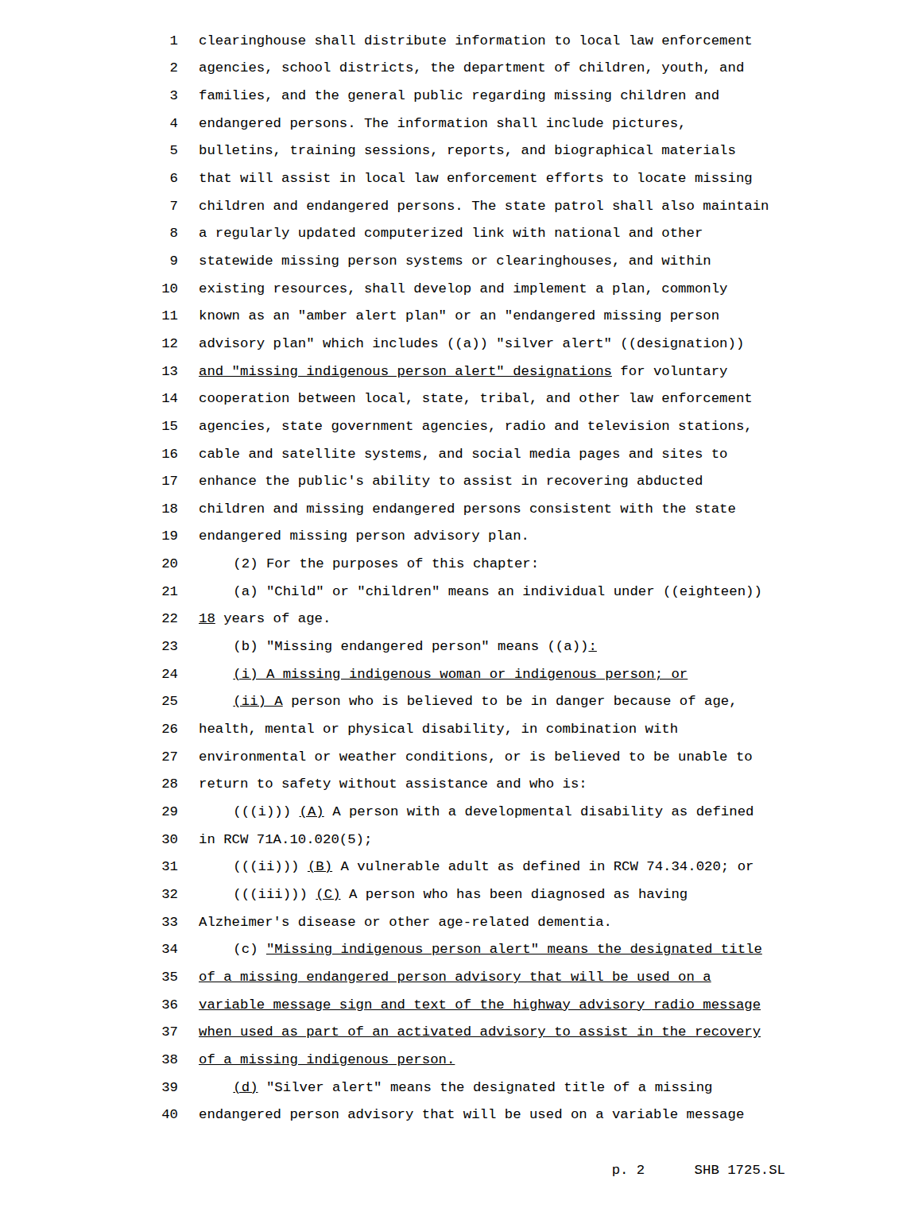1 clearinghouse shall distribute information to local law enforcement
2 agencies, school districts, the department of children, youth, and
3 families, and the general public regarding missing children and
4 endangered persons. The information shall include pictures,
5 bulletins, training sessions, reports, and biographical materials
6 that will assist in local law enforcement efforts to locate missing
7 children and endangered persons. The state patrol shall also maintain
8 a regularly updated computerized link with national and other
9 statewide missing person systems or clearinghouses, and within
10 existing resources, shall develop and implement a plan, commonly
11 known as an "amber alert plan" or an "endangered missing person
12 advisory plan" which includes ((a)) "silver alert" ((designation))
13 and "missing indigenous person alert" designations for voluntary
14 cooperation between local, state, tribal, and other law enforcement
15 agencies, state government agencies, radio and television stations,
16 cable and satellite systems, and social media pages and sites to
17 enhance the public's ability to assist in recovering abducted
18 children and missing endangered persons consistent with the state
19 endangered missing person advisory plan.
20 (2) For the purposes of this chapter:
21 (a) "Child" or "children" means an individual under ((eighteen))
2218 years of age.
23 (b) "Missing endangered person" means ((a)):
24 (i) A missing indigenous woman or indigenous person; or
25 (ii) A person who is believed to be in danger because of age,
26 health, mental or physical disability, in combination with
27 environmental or weather conditions, or is believed to be unable to
28 return to safety without assistance and who is:
29 (((i))) (A) A person with a developmental disability as defined
30 in RCW 71A.10.020(5);
31 (((ii))) (B) A vulnerable adult as defined in RCW 74.34.020; or
32 (((iii))) (C) A person who has been diagnosed as having
33 Alzheimer's disease or other age-related dementia.
34 (c) "Missing indigenous person alert" means the designated title
35 of a missing endangered person advisory that will be used on a
36 variable message sign and text of the highway advisory radio message
37 when used as part of an activated advisory to assist in the recovery
38 of a missing indigenous person.
39 (d) "Silver alert" means the designated title of a missing
40 endangered person advisory that will be used on a variable message
p. 2 SHB 1725.SL